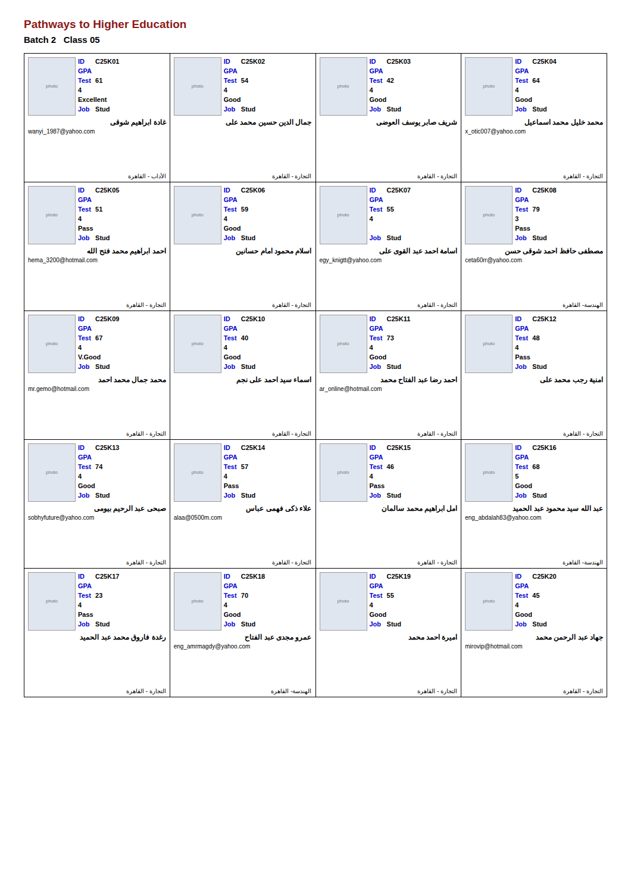Pathways to Higher Education
Batch 2 Class 05
| photo ID C25K01 GPA Test 61 4 Excellent Job Stud غادة ابراهيم شوقى wanyi_1987@yahoo.com الأداب - القاهرة | photo ID C25K02 GPA Test 54 4 Good Job Stud جمال الدين حسين محمد على التجارة - القاهرة | photo ID C25K03 GPA Test 42 4 Good Job Stud شريف صابر يوسف العوضى التجارة - القاهرة | photo ID C25K04 GPA Test 64 4 Good Job Stud محمد خليل محمد اسماعيل x_otic007@yahoo.com التجارة - القاهرة |
| photo ID C25K05 GPA Test 51 4 Pass Job Stud احمد ابراهيم محمد فتح الله hema_3200@hotmail.com التجارة - القاهرة | photo ID C25K06 GPA Test 59 4 Good Job Stud اسلام محمود امام حسانين التجارة - القاهرة | photo ID C25K07 GPA Test 55 4 Job Stud اسامة احمد عبد القوى على egy_knigtt@yahoo.com التجارة - القاهرة | photo ID C25K08 GPA Test 79 3 Pass Job Stud مصطفى حافظ احمد شوقى حسن ceta60rr@yahoo.com الهندسة- القاهرة |
| photo ID C25K09 GPA Test 67 4 V.Good Job Stud محمد جمال محمد احمد mr.gemo@hotmail.com التجارة - القاهرة | photo ID C25K10 GPA Test 40 4 Good Job Stud اسماء سيد احمد على نجم التجارة - القاهرة | photo ID C25K11 GPA Test 73 4 Good Job Stud احمد رضا عبد الفتاح محمد ar_online@hotmail.com التجارة - القاهرة | photo ID C25K12 GPA Test 48 4 Pass Job Stud امنية رجب محمد على التجارة - القاهرة |
| photo ID C25K13 GPA Test 74 4 Good Job Stud صبحى عبد الرحيم بيومى sobhyfuture@yahoo.com التجارة - القاهرة | photo ID C25K14 GPA Test 57 4 Pass Job Stud علاء ذكى فهمى عباس alaa@0500m.com التجارة - القاهرة | photo ID C25K15 GPA Test 46 4 Pass Job Stud امل ابراهيم محمد سالمان التجارة - القاهرة | photo ID C25K16 GPA Test 68 5 Good Job Stud عبد الله سيد محمود عبد الحميد eng_abdalah83@yahoo.com الهندسة- القاهرة |
| photo ID C25K17 GPA Test 23 4 Pass Job Stud رغدة فاروق محمد عبد الحميد التجارة - القاهرة | photo ID C25K18 GPA Test 70 4 Good Job Stud عمرو مجدى عبد الفتاح eng_amrmagdy@yahoo.com الهندسة- القاهرة | photo ID C25K19 GPA Test 55 4 Good Job Stud اميرة احمد محمد التجارة - القاهرة | photo ID C25K20 GPA Test 45 4 Good Job Stud جهاد عبد الرحمن محمد mirovip@hotmail.com التجارة - القاهرة |